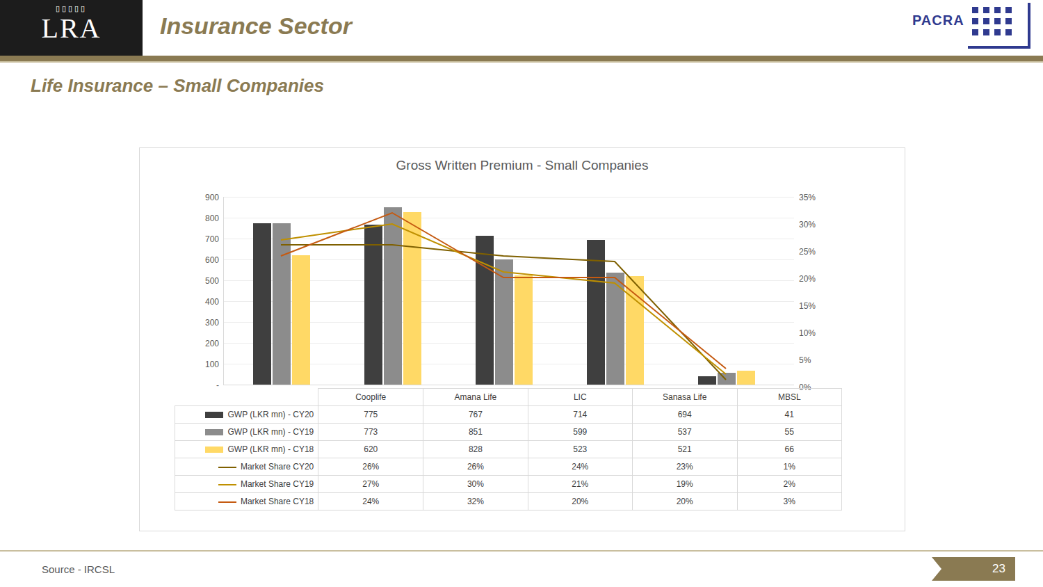▯▯▯▯▯
LRA
Insurance Sector
PACRA
Life Insurance – Small Companies
Gross Written Premium - Small Companies
900
800
700
600
500
400
300
200
100
-
35%
30%
25%
20%
15%
10%
5%
0%
| | Cooplife | Amana Life | LIC | Sanasa Life | MBSL |
| GWP (LKR mn) - CY20 | 775 | 767 | 714 | 694 | 41 |
| GWP (LKR mn) - CY19 | 773 | 851 | 599 | 537 | 55 |
| GWP (LKR mn) - CY18 | 620 | 828 | 523 | 521 | 66 |
| Market Share CY20 | 26% | 26% | 24% | 23% | 1% |
| Market Share CY19 | 27% | 30% | 21% | 19% | 2% |
| Market Share CY18 | 24% | 32% | 20% | 20% | 3% |
Source - IRCSL
23